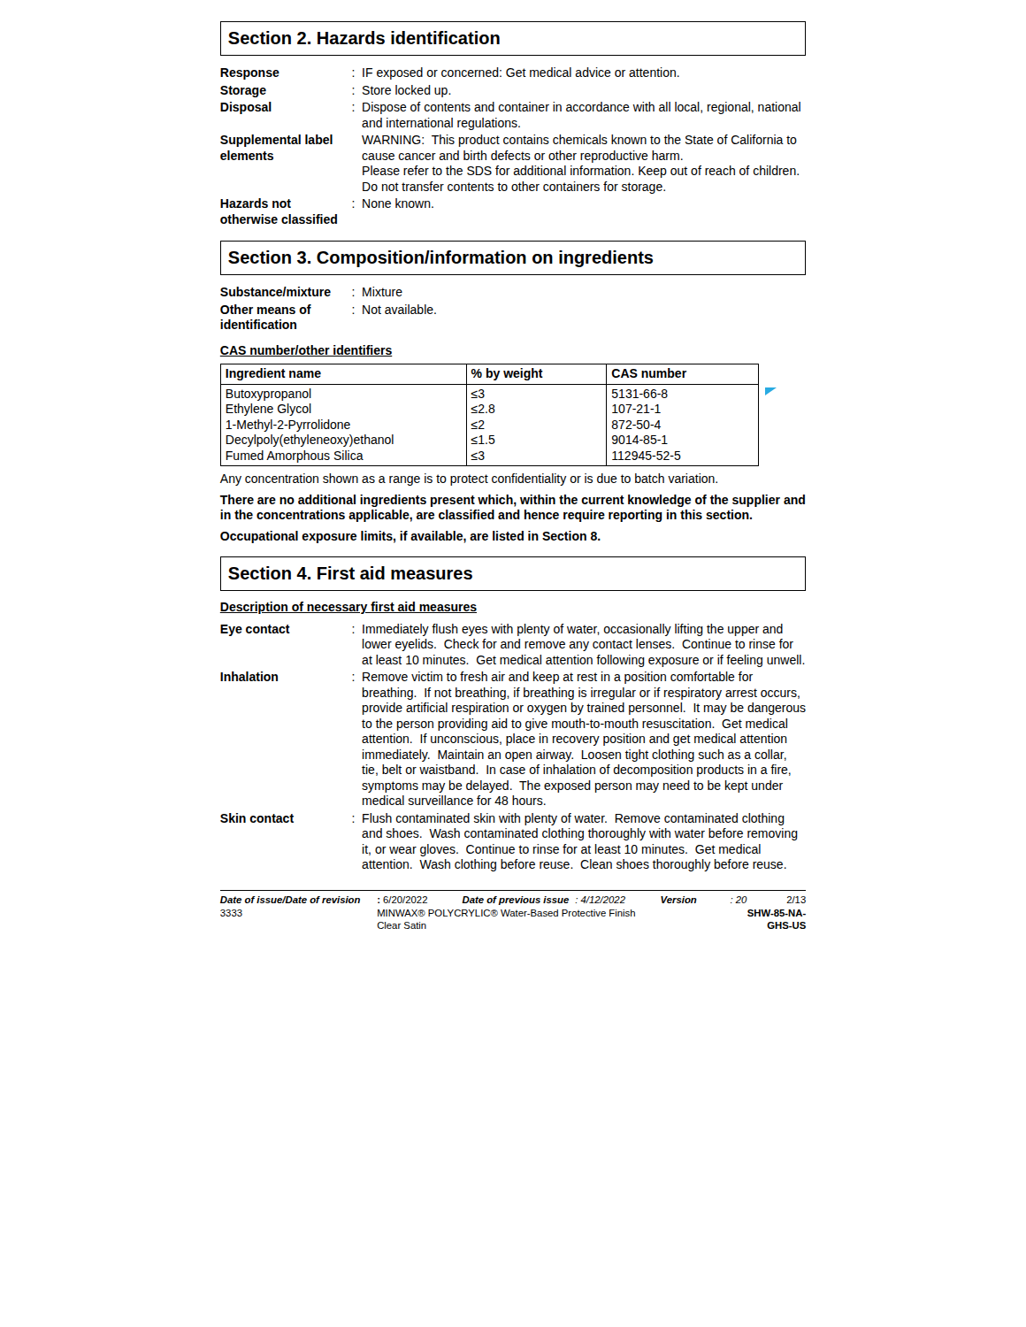Section 2. Hazards identification
| Response | : | IF exposed or concerned: Get medical advice or attention. |
| Storage | : | Store locked up. |
| Disposal | : | Dispose of contents and container in accordance with all local, regional, national and international regulations. |
| Supplemental label elements | | WARNING: This product contains chemicals known to the State of California to cause cancer and birth defects or other reproductive harm. Please refer to the SDS for additional information. Keep out of reach of children. Do not transfer contents to other containers for storage. |
| Hazards not otherwise classified | : | None known. |
Section 3. Composition/information on ingredients
| Substance/mixture | : | Mixture |
| Other means of identification | : | Not available. |
CAS number/other identifiers
| Ingredient name | % by weight | CAS number | |
| --- | --- | --- | --- |
| Butoxypropanol Ethylene Glycol 1-Methyl-2-Pyrrolidone Decylpoly(ethyleneoxy)ethanol Fumed Amorphous Silica | ≤3 ≤2.8 ≤2 ≤1.5 ≤3 | 5131-66-8 107-21-1 872-50-4 9014-85-1 112945-52-5 | |
Any concentration shown as a range is to protect confidentiality or is due to batch variation.
There are no additional ingredients present which, within the current knowledge of the supplier and in the concentrations applicable, are classified and hence require reporting in this section.
Occupational exposure limits, if available, are listed in Section 8.
Section 4. First aid measures
Description of necessary first aid measures
| Eye contact | : | Immediately flush eyes with plenty of water, occasionally lifting the upper and lower eyelids. Check for and remove any contact lenses. Continue to rinse for at least 10 minutes. Get medical attention following exposure or if feeling unwell. |
| Inhalation | : | Remove victim to fresh air and keep at rest in a position comfortable for breathing. If not breathing, if breathing is irregular or if respiratory arrest occurs, provide artificial respiration or oxygen by trained personnel. It may be dangerous to the person providing aid to give mouth-to-mouth resuscitation. Get medical attention. If unconscious, place in recovery position and get medical attention immediately. Maintain an open airway. Loosen tight clothing such as a collar, tie, belt or waistband. In case of inhalation of decomposition products in a fire, symptoms may be delayed. The exposed person may need to be kept under medical surveillance for 48 hours. |
| Skin contact | : | Flush contaminated skin with plenty of water. Remove contaminated clothing and shoes. Wash contaminated clothing thoroughly with water before removing it, or wear gloves. Continue to rinse for at least 10 minutes. Get medical attention. Wash clothing before reuse. Clean shoes thoroughly before reuse. |
| Date of issue/Date of revision | : 6/20/2022 | Date of previous issue | : 4/12/2022 | Version | : 20 | 2/13 |
| 3333 | MINWAX® POLYCRYLIC® Water-Based Protective Finish Clear Satin | SHW-85-NA-GHS-US |